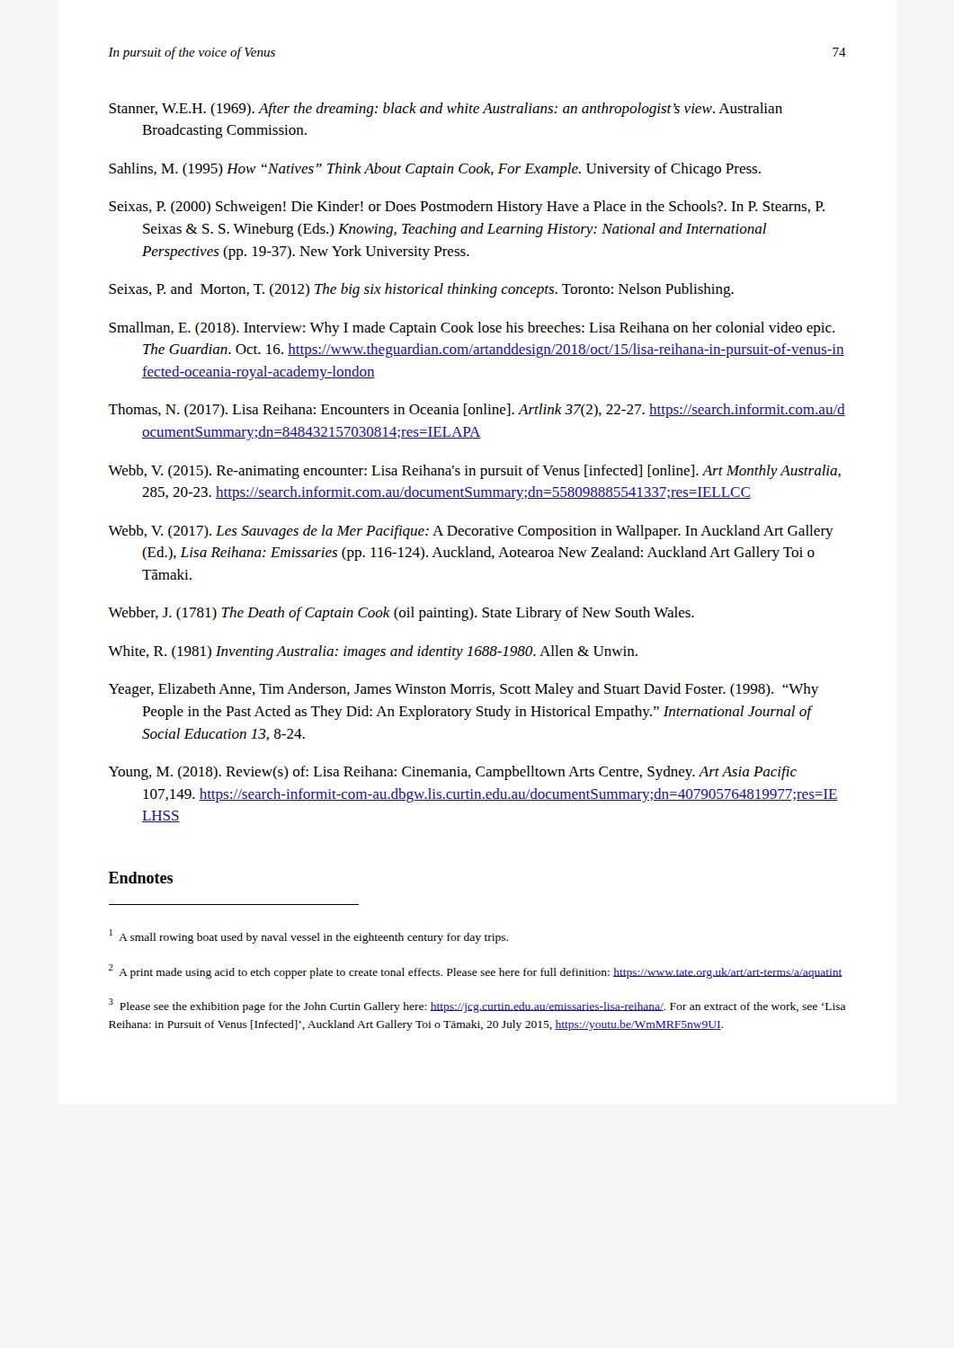In pursuit of the voice of Venus 74
Stanner, W.E.H. (1969). After the dreaming: black and white Australians: an anthropologist’s view. Australian Broadcasting Commission.
Sahlins, M. (1995) How “Natives” Think About Captain Cook, For Example. University of Chicago Press.
Seixas, P. (2000) Schweigen! Die Kinder! or Does Postmodern History Have a Place in the Schools?. In P. Stearns, P. Seixas & S. S. Wineburg (Eds.) Knowing, Teaching and Learning History: National and International Perspectives (pp. 19-37). New York University Press.
Seixas, P. and Morton, T. (2012) The big six historical thinking concepts. Toronto: Nelson Publishing.
Smallman, E. (2018). Interview: Why I made Captain Cook lose his breeches: Lisa Reihana on her colonial video epic. The Guardian. Oct. 16. https://www.theguardian.com/artanddesign/2018/oct/15/lisa-reihana-in-pursuit-of-venus-infected-oceania-royal-academy-london
Thomas, N. (2017). Lisa Reihana: Encounters in Oceania [online]. Artlink 37(2), 22-27. https://search.informit.com.au/documentSummary;dn=848432157030814;res=IELAPA
Webb, V. (2015). Re-animating encounter: Lisa Reihana's in pursuit of Venus [infected] [online]. Art Monthly Australia, 285, 20-23. https://search.informit.com.au/documentSummary;dn=558098885541337;res=IELLCC
Webb, V. (2017). Les Sauvages de la Mer Pacifique: A Decorative Composition in Wallpaper. In Auckland Art Gallery (Ed.), Lisa Reihana: Emissaries (pp. 116-124). Auckland, Aotearoa New Zealand: Auckland Art Gallery Toi o Tāmaki.
Webber, J. (1781) The Death of Captain Cook (oil painting). State Library of New South Wales.
White, R. (1981) Inventing Australia: images and identity 1688-1980. Allen & Unwin.
Yeager, Elizabeth Anne, Tim Anderson, James Winston Morris, Scott Maley and Stuart David Foster. (1998). “Why People in the Past Acted as They Did: An Exploratory Study in Historical Empathy.” International Journal of Social Education 13, 8-24.
Young, M. (2018). Review(s) of: Lisa Reihana: Cinemania, Campbelltown Arts Centre, Sydney. Art Asia Pacific 107, 149. https://search-informit-com-au.dbgw.lis.curtin.edu.au/documentSummary;dn=407905764819977;res=IELHSS
Endnotes
1 A small rowing boat used by naval vessel in the eighteenth century for day trips.
2 A print made using acid to etch copper plate to create tonal effects. Please see here for full definition: https://www.tate.org.uk/art/art-terms/a/aquatint
3 Please see the exhibition page for the John Curtin Gallery here: https://jcg.curtin.edu.au/emissaries-lisa-reihana/. For an extract of the work, see ‘Lisa Reihana: in Pursuit of Venus [Infected]’, Auckland Art Gallery Toi o Tāmaki, 20 July 2015, https://youtu.be/WmMRF5nw9UI.